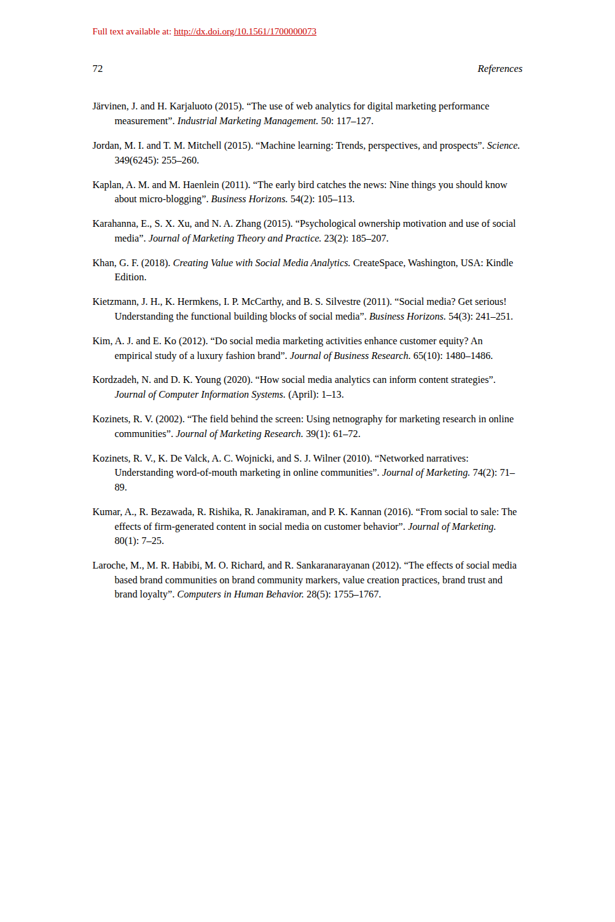Full text available at: http://dx.doi.org/10.1561/1700000073
72 References
Järvinen, J. and H. Karjaluoto (2015). “The use of web analytics for digital marketing performance measurement”. Industrial Marketing Management. 50: 117–127.
Jordan, M. I. and T. M. Mitchell (2015). “Machine learning: Trends, perspectives, and prospects”. Science. 349(6245): 255–260.
Kaplan, A. M. and M. Haenlein (2011). “The early bird catches the news: Nine things you should know about micro-blogging”. Business Horizons. 54(2): 105–113.
Karahanna, E., S. X. Xu, and N. A. Zhang (2015). “Psychological ownership motivation and use of social media”. Journal of Marketing Theory and Practice. 23(2): 185–207.
Khan, G. F. (2018). Creating Value with Social Media Analytics. CreateSpace, Washington, USA: Kindle Edition.
Kietzmann, J. H., K. Hermkens, I. P. McCarthy, and B. S. Silvestre (2011). “Social media? Get serious! Understanding the functional building blocks of social media”. Business Horizons. 54(3): 241–251.
Kim, A. J. and E. Ko (2012). “Do social media marketing activities enhance customer equity? An empirical study of a luxury fashion brand”. Journal of Business Research. 65(10): 1480–1486.
Kordzadeh, N. and D. K. Young (2020). “How social media analytics can inform content strategies”. Journal of Computer Information Systems. (April): 1–13.
Kozinets, R. V. (2002). “The field behind the screen: Using netnography for marketing research in online communities”. Journal of Marketing Research. 39(1): 61–72.
Kozinets, R. V., K. De Valck, A. C. Wojnicki, and S. J. Wilner (2010). “Networked narratives: Understanding word-of-mouth marketing in online communities”. Journal of Marketing. 74(2): 71–89.
Kumar, A., R. Bezawada, R. Rishika, R. Janakiraman, and P. K. Kannan (2016). “From social to sale: The effects of firm-generated content in social media on customer behavior”. Journal of Marketing. 80(1): 7–25.
Laroche, M., M. R. Habibi, M. O. Richard, and R. Sankaranarayanan (2012). “The effects of social media based brand communities on brand community markers, value creation practices, brand trust and brand loyalty”. Computers in Human Behavior. 28(5): 1755–1767.